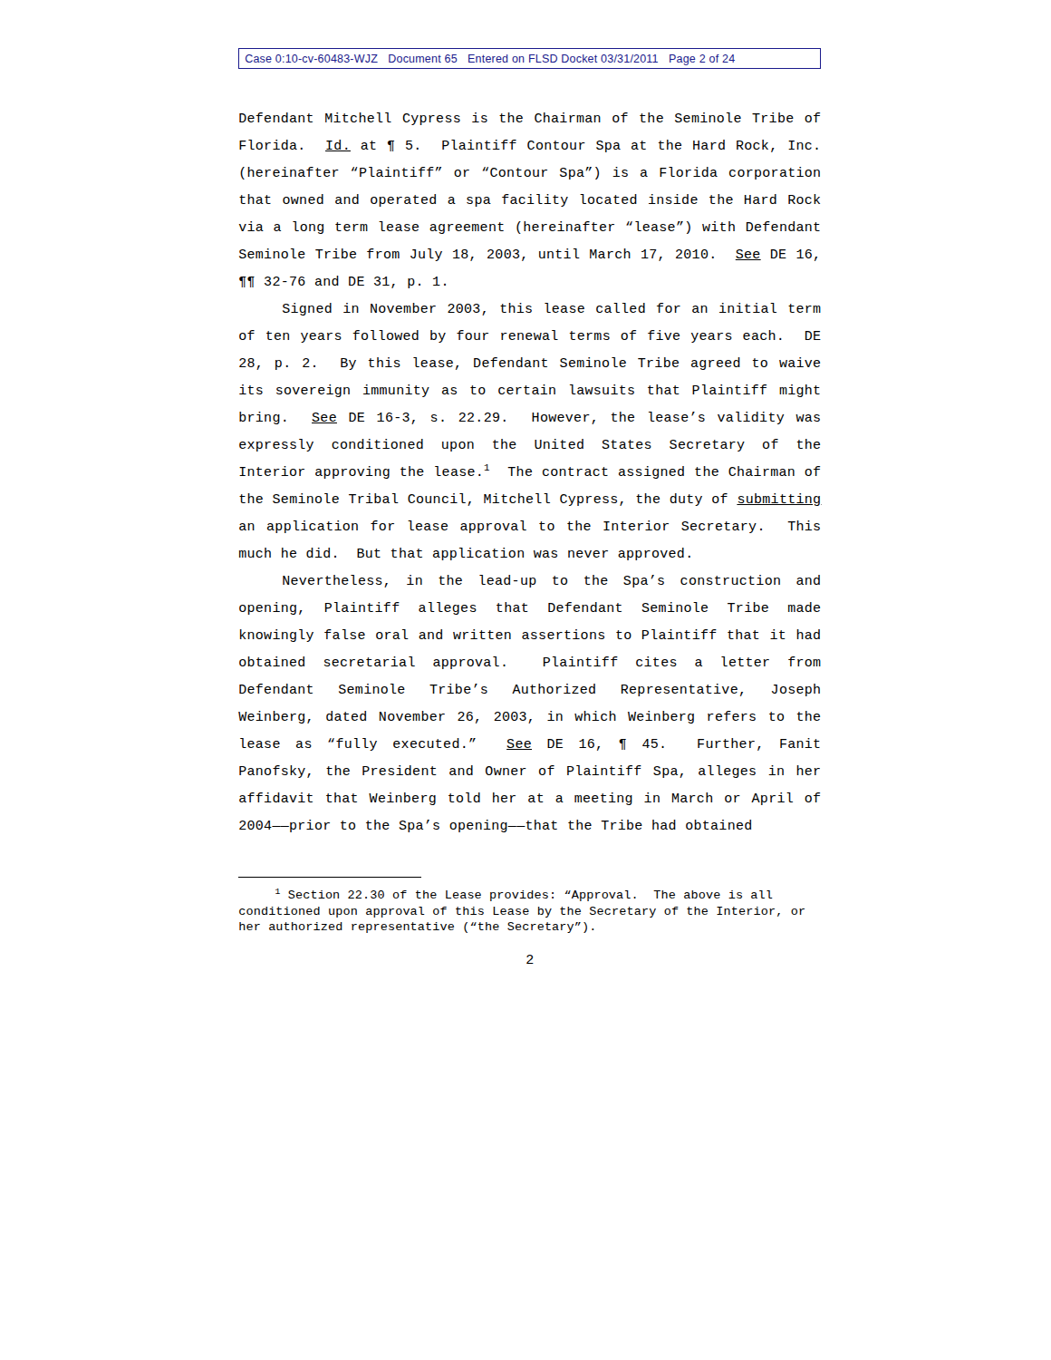Case 0:10-cv-60483-WJZ Document 65 Entered on FLSD Docket 03/31/2011 Page 2 of 24
Defendant Mitchell Cypress is the Chairman of the Seminole Tribe of Florida. Id. at ¶ 5. Plaintiff Contour Spa at the Hard Rock, Inc. (hereinafter “Plaintiff” or “Contour Spa”) is a Florida corporation that owned and operated a spa facility located inside the Hard Rock via a long term lease agreement (hereinafter “lease”) with Defendant Seminole Tribe from July 18, 2003, until March 17, 2010. See DE 16, ¶¶ 32-76 and DE 31, p. 1.
Signed in November 2003, this lease called for an initial term of ten years followed by four renewal terms of five years each. DE 28, p. 2. By this lease, Defendant Seminole Tribe agreed to waive its sovereign immunity as to certain lawsuits that Plaintiff might bring. See DE 16-3, s. 22.29. However, the lease’s validity was expressly conditioned upon the United States Secretary of the Interior approving the lease.1 The contract assigned the Chairman of the Seminole Tribal Council, Mitchell Cypress, the duty of submitting an application for lease approval to the Interior Secretary. This much he did. But that application was never approved.
Nevertheless, in the lead-up to the Spa’s construction and opening, Plaintiff alleges that Defendant Seminole Tribe made knowingly false oral and written assertions to Plaintiff that it had obtained secretarial approval. Plaintiff cites a letter from Defendant Seminole Tribe’s Authorized Representative, Joseph Weinberg, dated November 26, 2003, in which Weinberg refers to the lease as “fully executed.” See DE 16, ¶ 45. Further, Fanit Panofsky, the President and Owner of Plaintiff Spa, alleges in her affidavit that Weinberg told her at a meeting in March or April of 2004——prior to the Spa’s opening——that the Tribe had obtained
1 Section 22.30 of the Lease provides: “Approval. The above is all conditioned upon approval of this Lease by the Secretary of the Interior, or her authorized representative (“the Secretary”).
2